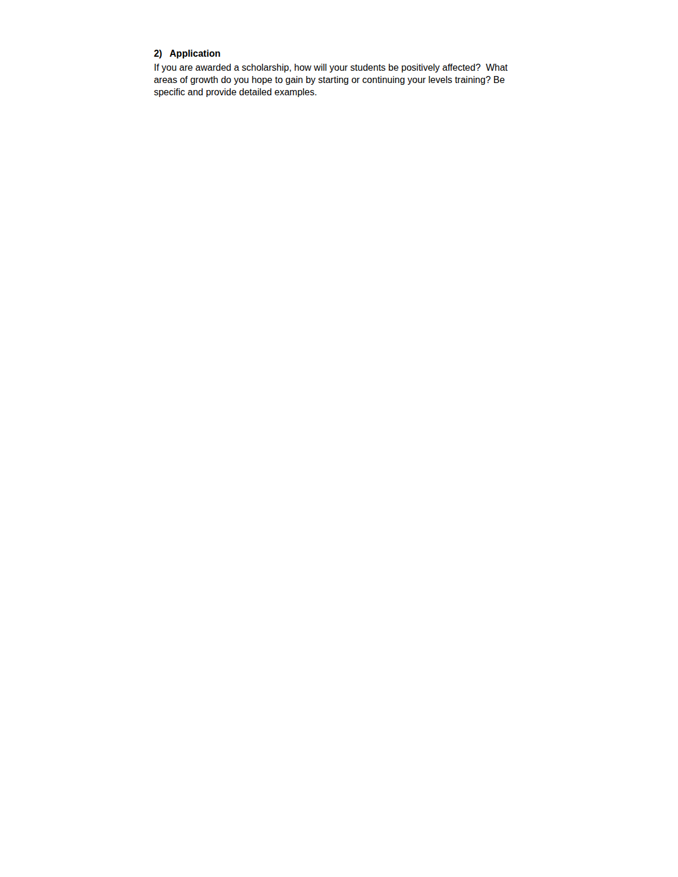2) Application
If you are awarded a scholarship, how will your students be positively affected? What areas of growth do you hope to gain by starting or continuing your levels training? Be specific and provide detailed examples.